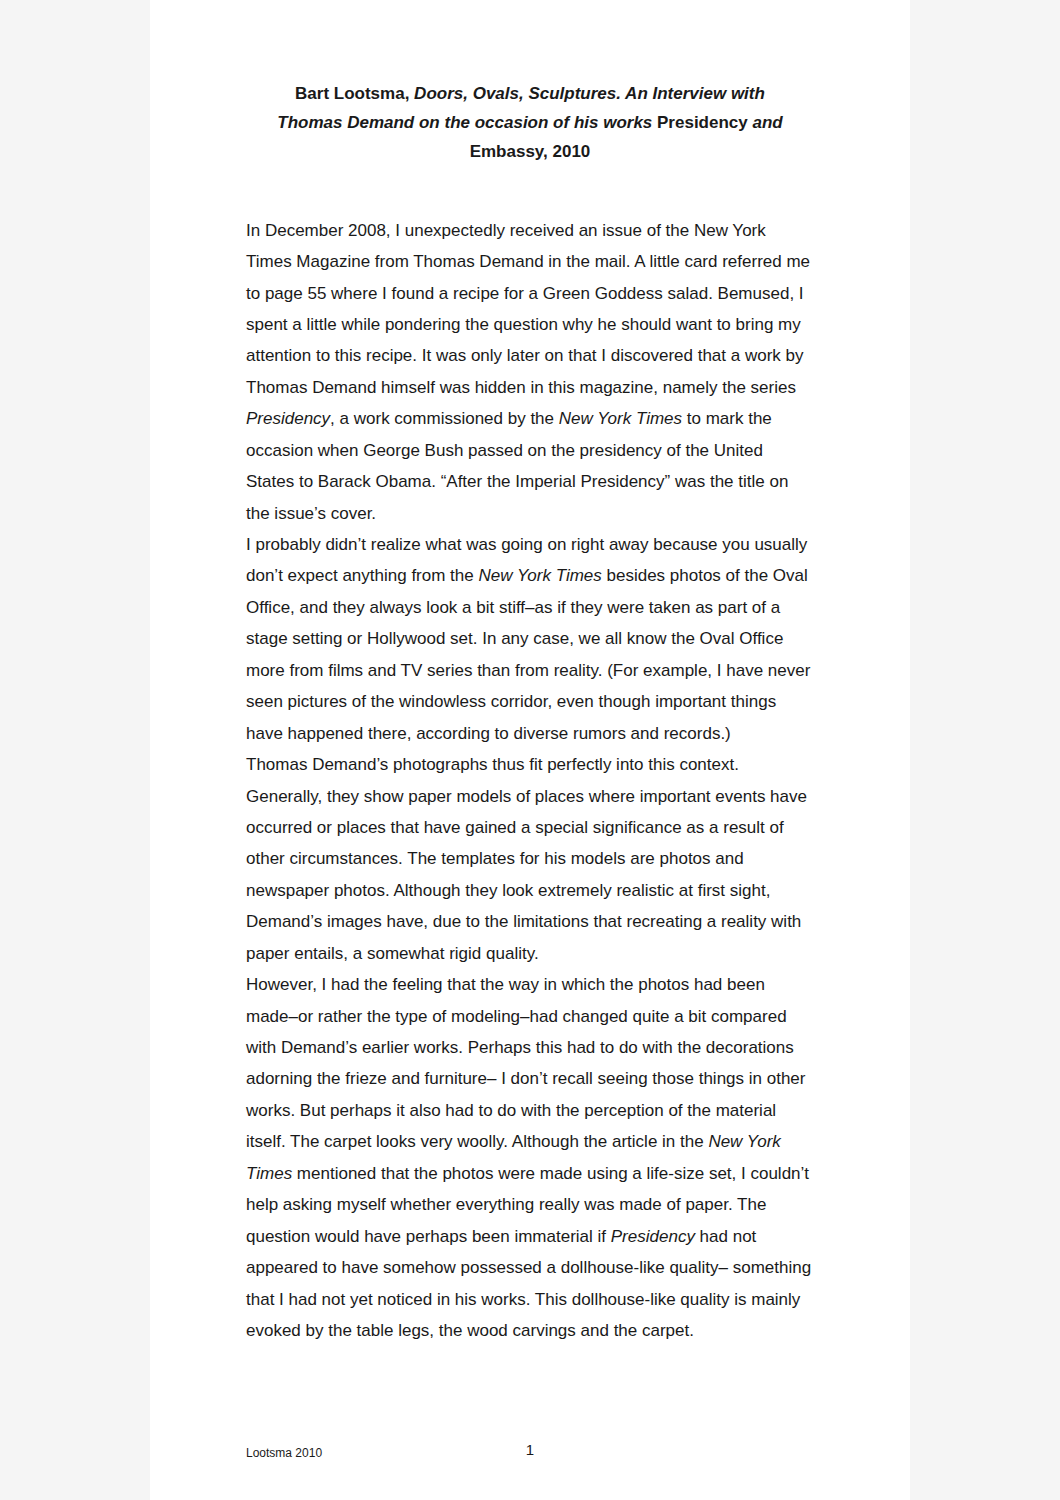Bart Lootsma, Doors, Ovals, Sculptures. An Interview with Thomas Demand on the occasion of his works Presidency and Embassy, 2010
In December 2008, I unexpectedly received an issue of the New York Times Magazine from Thomas Demand in the mail. A little card referred me to page 55 where I found a recipe for a Green Goddess salad. Bemused, I spent a little while pondering the question why he should want to bring my attention to this recipe. It was only later on that I discovered that a work by Thomas Demand himself was hidden in this magazine, namely the series Presidency, a work commissioned by the New York Times to mark the occasion when George Bush passed on the presidency of the United States to Barack Obama. “After the Imperial Presidency” was the title on the issue’s cover.
I probably didn’t realize what was going on right away because you usually don’t expect anything from the New York Times besides photos of the Oval Office, and they always look a bit stiff–as if they were taken as part of a stage setting or Hollywood set. In any case, we all know the Oval Office more from films and TV series than from reality. (For example, I have never seen pictures of the windowless corridor, even though important things have happened there, according to diverse rumors and records.)
Thomas Demand’s photographs thus fit perfectly into this context. Generally, they show paper models of places where important events have occurred or places that have gained a special significance as a result of other circumstances. The templates for his models are photos and newspaper photos. Although they look extremely realistic at first sight, Demand’s images have, due to the limitations that recreating a reality with paper entails, a somewhat rigid quality.
However, I had the feeling that the way in which the photos had been made–or rather the type of modeling–had changed quite a bit compared with Demand’s earlier works. Perhaps this had to do with the decorations adorning the frieze and furniture– I don’t recall seeing those things in other works. But perhaps it also had to do with the perception of the material itself. The carpet looks very woolly. Although the article in the New York Times mentioned that the photos were made using a life-size set, I couldn’t help asking myself whether everything really was made of paper. The question would have perhaps been immaterial if Presidency had not appeared to have somehow possessed a dollhouse-like quality– something that I had not yet noticed in his works. This dollhouse-like quality is mainly evoked by the table legs, the wood carvings and the carpet.
Lootsma 2010
1